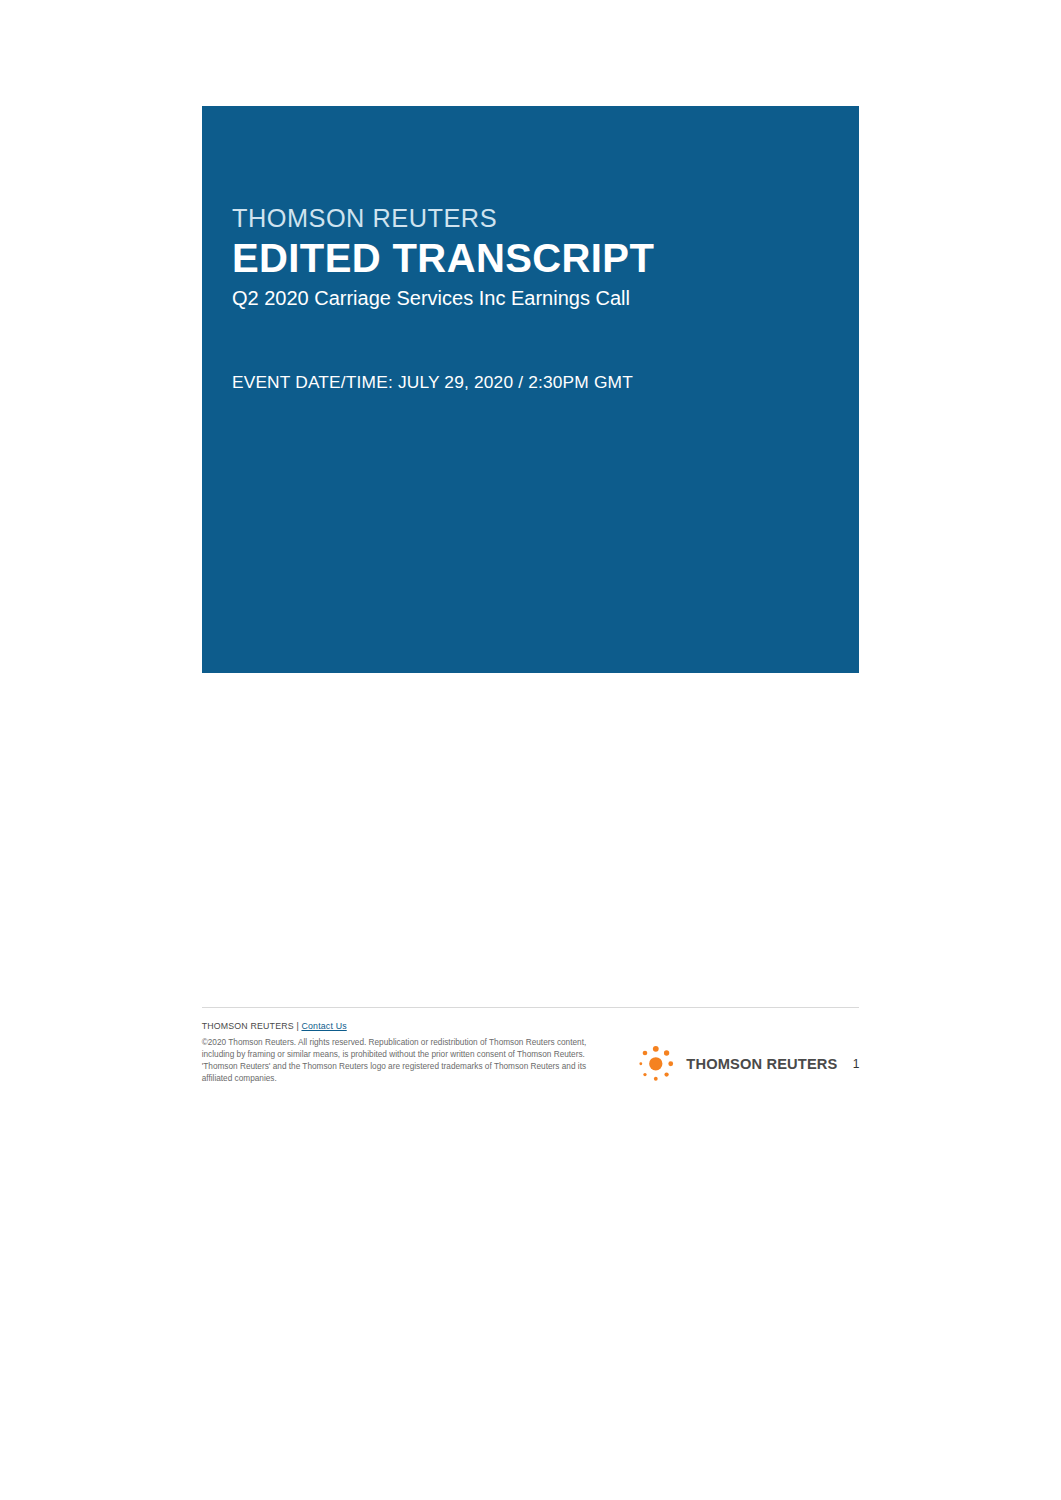Thomson Reuters
Edited Transcript
Q2 2020 Carriage Services Inc Earnings Call
EVENT DATE/TIME: JULY 29, 2020 / 2:30PM GMT
THOMSON REUTERS | Contact Us
©2020 Thomson Reuters. All rights reserved. Republication or redistribution of Thomson Reuters content, including by framing or similar means, is prohibited without the prior written consent of Thomson Reuters. 'Thomson Reuters' and the Thomson Reuters logo are registered trademarks of Thomson Reuters and its affiliated companies.
THOMSON REUTERS
1